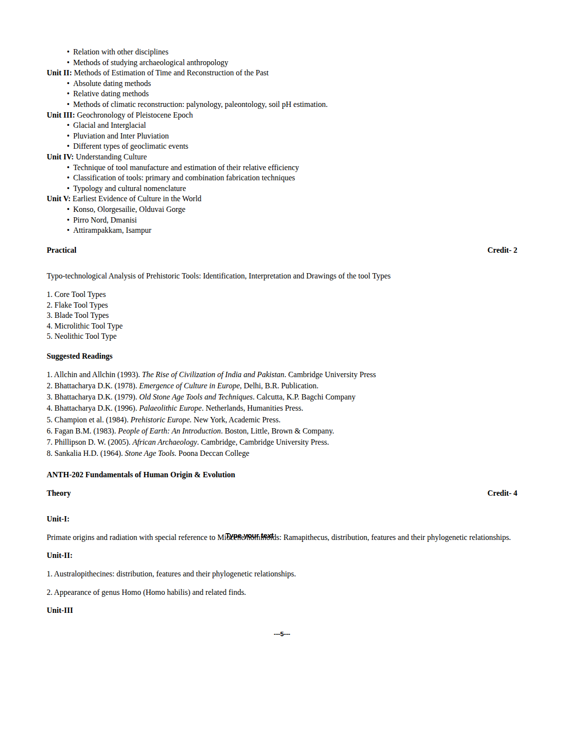Relation with other disciplines
Methods of studying archaeological anthropology
Unit II: Methods of Estimation of Time and Reconstruction of the Past
Absolute dating methods
Relative dating methods
Methods of climatic reconstruction: palynology, paleontology, soil pH estimation.
Unit III: Geochronology of Pleistocene Epoch
Glacial and Interglacial
Pluviation and Inter Pluviation
Different types of geoclimatic events
Unit IV: Understanding Culture
Technique of tool manufacture and estimation of their relative efficiency
Classification of tools: primary and combination fabrication techniques
Typology and cultural nomenclature
Unit V: Earliest Evidence of Culture in the World
Konso, Olorgesailie, Olduvai Gorge
Pirro Nord, Dmanisi
Attirampakkam, Isampur
Practical Credit- 2
Typo-technological Analysis of Prehistoric Tools: Identification, Interpretation and Drawings of the tool Types
1. Core Tool Types
2. Flake Tool Types
3. Blade Tool Types
4. Microlithic Tool Type
5. Neolithic Tool Type
Suggested Readings
1. Allchin and Allchin (1993). The Rise of Civilization of India and Pakistan. Cambridge University Press
2. Bhattacharya D.K. (1978). Emergence of Culture in Europe, Delhi, B.R. Publication.
3. Bhattacharya D.K. (1979). Old Stone Age Tools and Techniques. Calcutta, K.P. Bagchi Company
4. Bhattacharya D.K. (1996). Palaeolithic Europe. Netherlands, Humanities Press.
5. Champion et al. (1984). Prehistoric Europe. New York, Academic Press.
6. Fagan B.M. (1983). People of Earth: An Introduction. Boston, Little, Brown & Company.
7. Phillipson D. W. (2005). African Archaeology. Cambridge, Cambridge University Press.
8. Sankalia H.D. (1964). Stone Age Tools. Poona Deccan College
ANTH-202 Fundamentals of Human Origin & Evolution
Theory Credit- 4
Unit-I:
Primate origins and radiation with special reference to Miocene hominoids: Ramapithecus, distribution, features and their phylogenetic relationships.Type your text
Unit-II:
1. Australopithecines: distribution, features and their phylogenetic relationships.
2. Appearance of genus Homo (Homo habilis) and related finds.
Unit-III
---5---